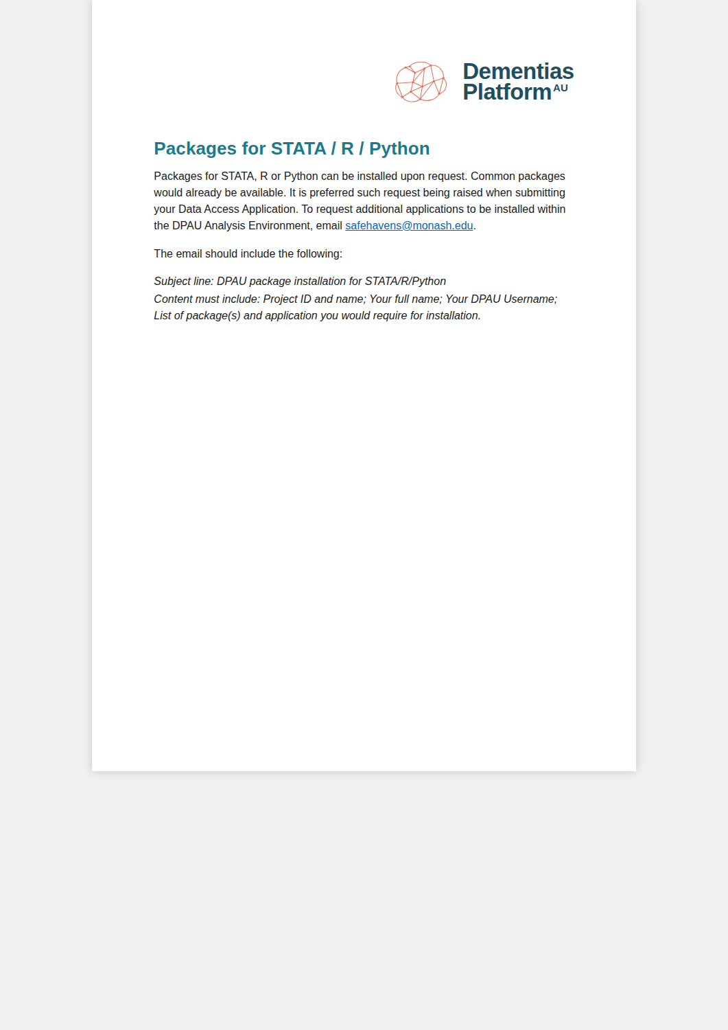Dementias PlatformAU
Packages for STATA / R / Python
Packages for STATA, R or Python can be installed upon request. Common packages would already be available. It is preferred such request being raised when submitting your Data Access Application. To request additional applications to be installed within the DPAU Analysis Environment, email safehavens@monash.edu.
The email should include the following:
Subject line: DPAU package installation for STATA/R/Python
Content must include: Project ID and name; Your full name; Your DPAU Username; List of package(s) and application you would require for installation.